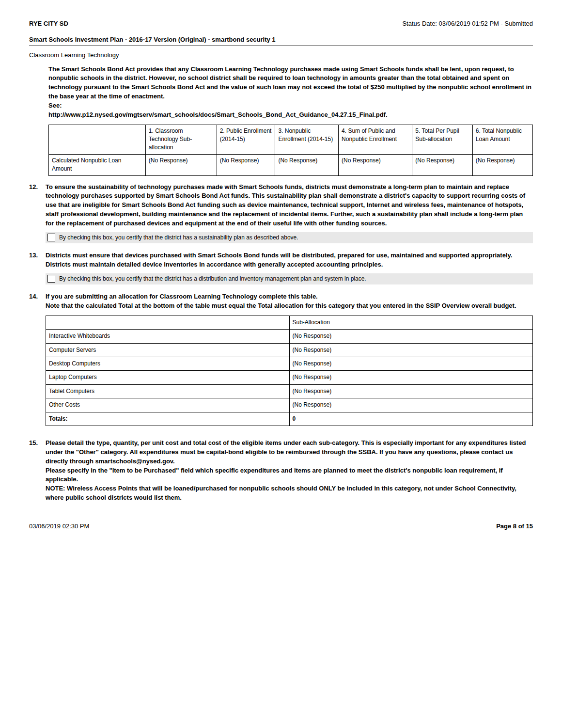RYE CITY SD
Status Date: 03/06/2019 01:52 PM - Submitted
Smart Schools Investment Plan - 2016-17 Version (Original) - smartbond security 1
Classroom Learning Technology
The Smart Schools Bond Act provides that any Classroom Learning Technology purchases made using Smart Schools funds shall be lent, upon request, to nonpublic schools in the district. However, no school district shall be required to loan technology in amounts greater than the total obtained and spent on technology pursuant to the Smart Schools Bond Act and the value of such loan may not exceed the total of $250 multiplied by the nonpublic school enrollment in the base year at the time of enactment.
See:
http://www.p12.nysed.gov/mgtserv/smart_schools/docs/Smart_Schools_Bond_Act_Guidance_04.27.15_Final.pdf.
| | 1. Classroom Technology Sub-allocation | 2. Public Enrollment (2014-15) | 3. Nonpublic Enrollment (2014-15) | 4. Sum of Public and Nonpublic Enrollment | 5. Total Per Pupil Sub-allocation | 6. Total Nonpublic Loan Amount |
| --- | --- | --- | --- | --- | --- | --- |
| Calculated Nonpublic Loan Amount | (No Response) | (No Response) | (No Response) | (No Response) | (No Response) | (No Response) |
12.
To ensure the sustainability of technology purchases made with Smart Schools funds, districts must demonstrate a long-term plan to maintain and replace technology purchases supported by Smart Schools Bond Act funds. This sustainability plan shall demonstrate a district's capacity to support recurring costs of use that are ineligible for Smart Schools Bond Act funding such as device maintenance, technical support, Internet and wireless fees, maintenance of hotspots, staff professional development, building maintenance and the replacement of incidental items. Further, such a sustainability plan shall include a long-term plan for the replacement of purchased devices and equipment at the end of their useful life with other funding sources.
By checking this box, you certify that the district has a sustainability plan as described above.
13.
Districts must ensure that devices purchased with Smart Schools Bond funds will be distributed, prepared for use, maintained and supported appropriately. Districts must maintain detailed device inventories in accordance with generally accepted accounting principles.
By checking this box, you certify that the district has a distribution and inventory management plan and system in place.
14.
If you are submitting an allocation for Classroom Learning Technology complete this table.
Note that the calculated Total at the bottom of the table must equal the Total allocation for this category that you entered in the SSIP Overview overall budget.
| | Sub-Allocation |
| --- | --- |
| Interactive Whiteboards | (No Response) |
| Computer Servers | (No Response) |
| Desktop Computers | (No Response) |
| Laptop Computers | (No Response) |
| Tablet Computers | (No Response) |
| Other Costs | (No Response) |
| Totals: | 0 |
15.
Please detail the type, quantity, per unit cost and total cost of the eligible items under each sub-category. This is especially important for any expenditures listed under the "Other" category. All expenditures must be capital-bond eligible to be reimbursed through the SSBA. If you have any questions, please contact us directly through smartschools@nysed.gov.
Please specify in the "Item to be Purchased" field which specific expenditures and items are planned to meet the district's nonpublic loan requirement, if applicable.
NOTE: Wireless Access Points that will be loaned/purchased for nonpublic schools should ONLY be included in this category, not under School Connectivity, where public school districts would list them.
03/06/2019 02:30 PM
Page 8 of 15